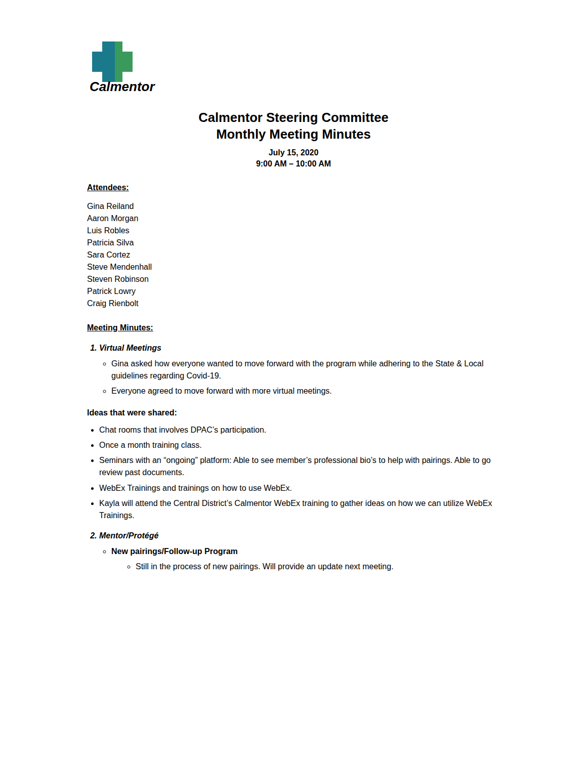Calmentor
Calmentor Steering Committee
Monthly Meeting Minutes
July 15, 2020
9:00 AM – 10:00 AM
Attendees:
Gina Reiland
Aaron Morgan
Luis Robles
Patricia Silva
Sara Cortez
Steve Mendenhall
Steven Robinson
Patrick Lowry
Craig Rienbolt
Meeting Minutes:
Virtual Meetings
Gina asked how everyone wanted to move forward with the program while adhering to the State & Local guidelines regarding Covid-19.
Everyone agreed to move forward with more virtual meetings.
Ideas that were shared:
Chat rooms that involves DPAC’s participation.
Once a month training class.
Seminars with an “ongoing” platform: Able to see member’s professional bio’s to help with pairings. Able to go review past documents.
WebEx Trainings and trainings on how to use WebEx.
Kayla will attend the Central District’s Calmentor WebEx training to gather ideas on how we can utilize WebEx Trainings.
Mentor/Protégé
New pairings/Follow-up Program
Still in the process of new pairings. Will provide an update next meeting.